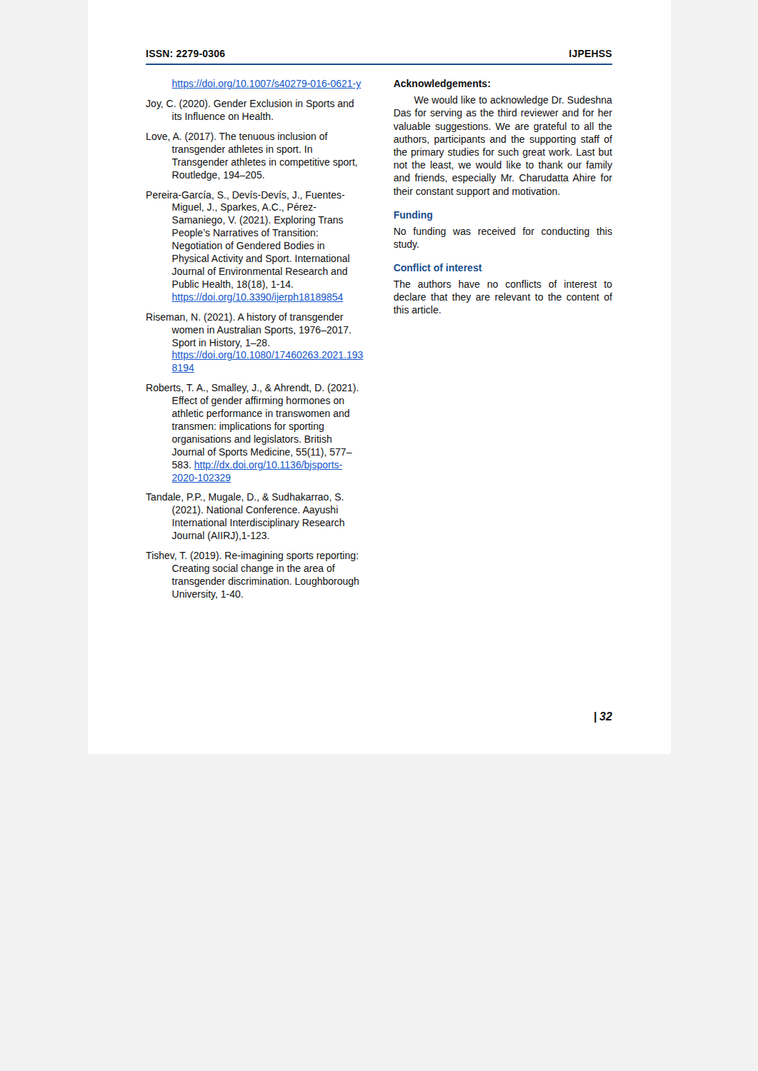ISSN: 2279-0306 IJPEHSS
https://doi.org/10.1007/s40279-016-0621-y
Joy, C. (2020). Gender Exclusion in Sports and its Influence on Health.
Love, A. (2017). The tenuous inclusion of transgender athletes in sport. In Transgender athletes in competitive sport, Routledge, 194–205.
Pereira-García, S., Devís-Devís, J., Fuentes-Miguel, J., Sparkes, A.C., Pérez-Samaniego, V. (2021). Exploring Trans People’s Narratives of Transition: Negotiation of Gendered Bodies in Physical Activity and Sport. International Journal of Environmental Research and Public Health, 18(18), 1-14. https://doi.org/10.3390/ijerph18189854
Riseman, N. (2021). A history of transgender women in Australian Sports, 1976–2017. Sport in History, 1–28. https://doi.org/10.1080/17460263.2021.1938194
Roberts, T. A., Smalley, J., & Ahrendt, D. (2021). Effect of gender affirming hormones on athletic performance in transwomen and transmen: implications for sporting organisations and legislators. British Journal of Sports Medicine, 55(11), 577–583. http://dx.doi.org/10.1136/bjsports-2020-102329
Tandale, P.P., Mugale, D., & Sudhakarrao, S. (2021). National Conference. Aayushi International Interdisciplinary Research Journal (AIIRJ),1-123.
Tishev, T. (2019). Re-imagining sports reporting: Creating social change in the area of transgender discrimination. Loughborough University, 1-40.
Acknowledgements:
We would like to acknowledge Dr. Sudeshna Das for serving as the third reviewer and for her valuable suggestions. We are grateful to all the authors, participants and the supporting staff of the primary studies for such great work. Last but not the least, we would like to thank our family and friends, especially Mr. Charudatta Ahire for their constant support and motivation.
Funding
No funding was received for conducting this study.
Conflict of interest
The authors have no conflicts of interest to declare that they are relevant to the content of this article.
|32